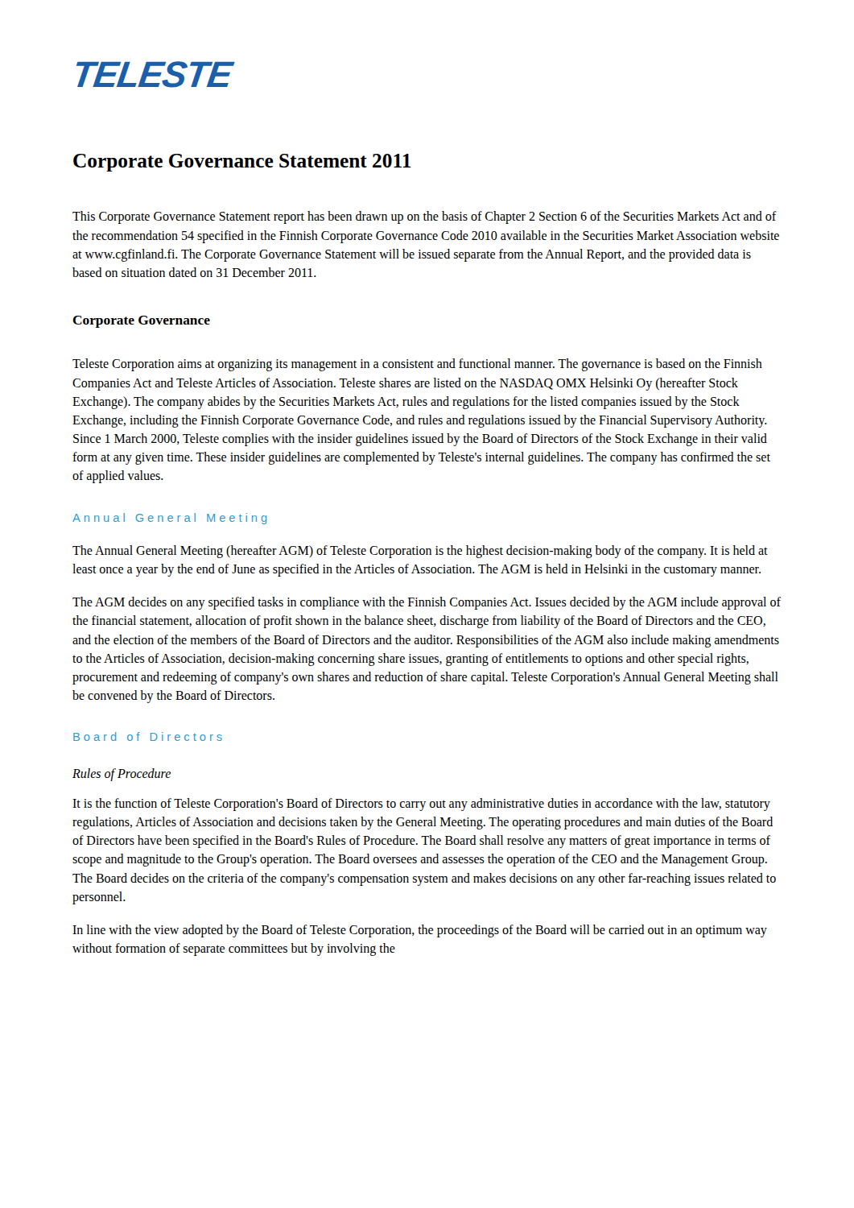TELESTE
Corporate Governance Statement 2011
This Corporate Governance Statement report has been drawn up on the basis of Chapter 2 Section 6 of the Securities Markets Act and of the recommendation 54 specified in the Finnish Corporate Governance Code 2010 available in the Securities Market Association website at www.cgfinland.fi. The Corporate Governance Statement will be issued separate from the Annual Report, and the provided data is based on situation dated on 31 December 2011.
Corporate Governance
Teleste Corporation aims at organizing its management in a consistent and functional manner. The governance is based on the Finnish Companies Act and Teleste Articles of Association. Teleste shares are listed on the NASDAQ OMX Helsinki Oy (hereafter Stock Exchange). The company abides by the Securities Markets Act, rules and regulations for the listed companies issued by the Stock Exchange, including the Finnish Corporate Governance Code, and rules and regulations issued by the Financial Supervisory Authority. Since 1 March 2000, Teleste complies with the insider guidelines issued by the Board of Directors of the Stock Exchange in their valid form at any given time. These insider guidelines are complemented by Teleste's internal guidelines. The company has confirmed the set of applied values.
Annual General Meeting
The Annual General Meeting (hereafter AGM) of Teleste Corporation is the highest decision-making body of the company. It is held at least once a year by the end of June as specified in the Articles of Association. The AGM is held in Helsinki in the customary manner.
The AGM decides on any specified tasks in compliance with the Finnish Companies Act. Issues decided by the AGM include approval of the financial statement, allocation of profit shown in the balance sheet, discharge from liability of the Board of Directors and the CEO, and the election of the members of the Board of Directors and the auditor. Responsibilities of the AGM also include making amendments to the Articles of Association, decision-making concerning share issues, granting of entitlements to options and other special rights, procurement and redeeming of company's own shares and reduction of share capital. Teleste Corporation's Annual General Meeting shall be convened by the Board of Directors.
Board of Directors
Rules of Procedure
It is the function of Teleste Corporation's Board of Directors to carry out any administrative duties in accordance with the law, statutory regulations, Articles of Association and decisions taken by the General Meeting. The operating procedures and main duties of the Board of Directors have been specified in the Board's Rules of Procedure. The Board shall resolve any matters of great importance in terms of scope and magnitude to the Group's operation. The Board oversees and assesses the operation of the CEO and the Management Group. The Board decides on the criteria of the company's compensation system and makes decisions on any other far-reaching issues related to personnel.
In line with the view adopted by the Board of Teleste Corporation, the proceedings of the Board will be carried out in an optimum way without formation of separate committees but by involving the